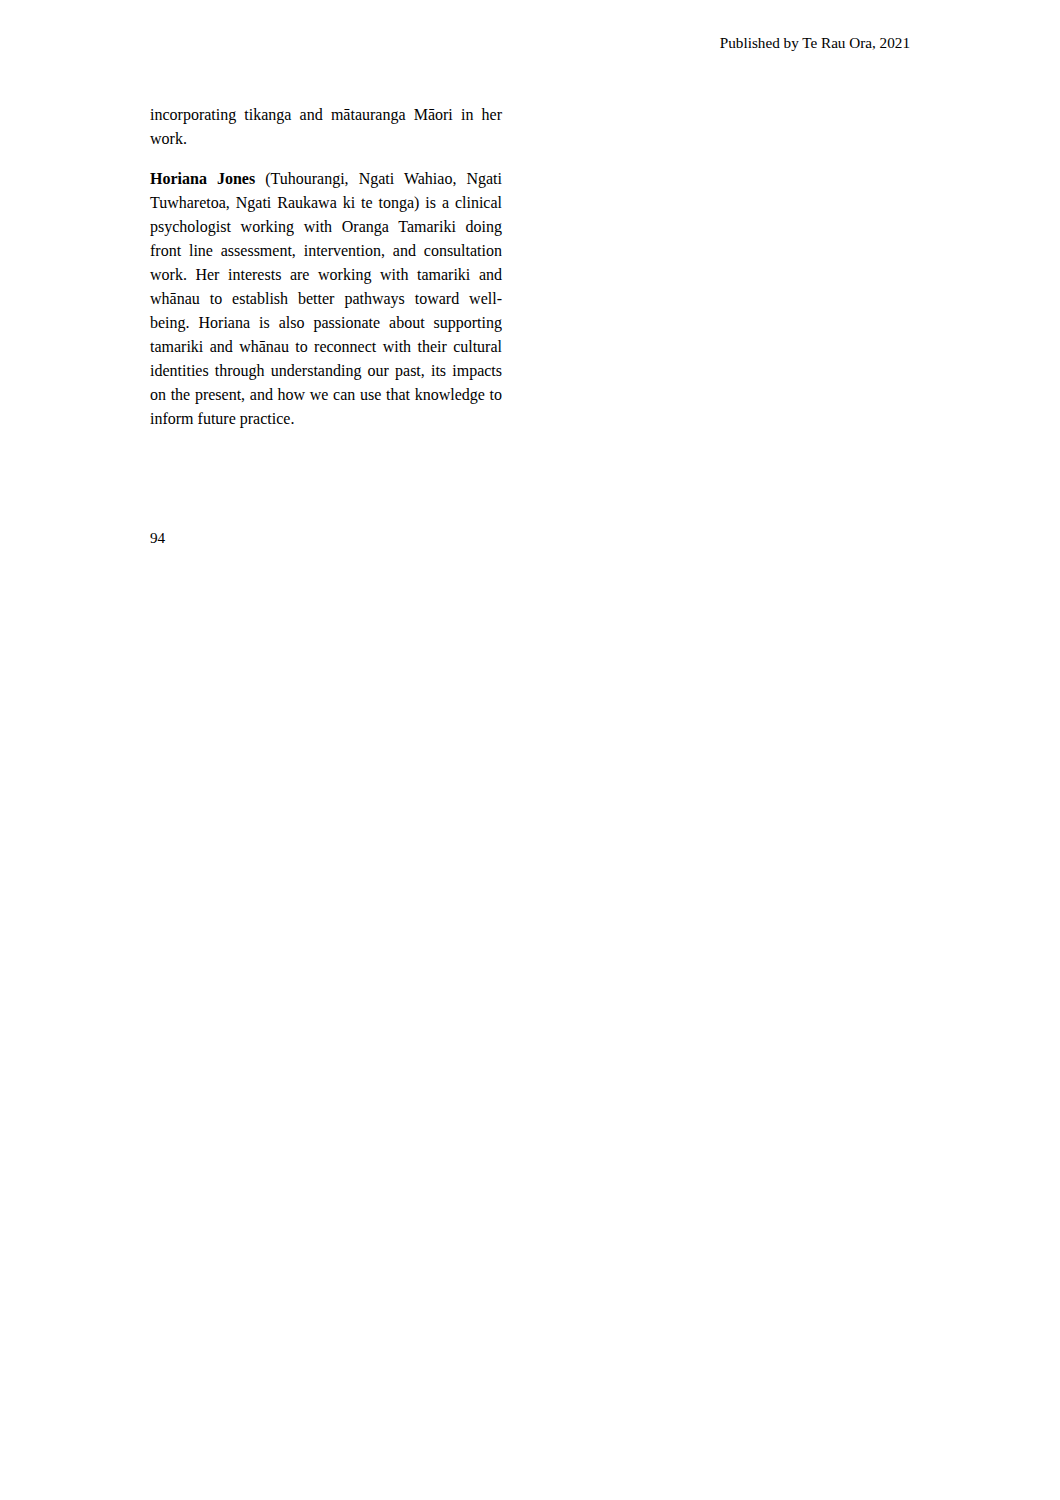Published by Te Rau Ora, 2021
incorporating tikanga and mātauranga Māori in her work.
Horiana Jones (Tuhourangi, Ngati Wahiao, Ngati Tuwharetoa, Ngati Raukawa ki te tonga) is a clinical psychologist working with Oranga Tamariki doing front line assessment, intervention, and consultation work. Her interests are working with tamariki and whānau to establish better pathways toward well-being. Horiana is also passionate about supporting tamariki and whānau to reconnect with their cultural identities through understanding our past, its impacts on the present, and how we can use that knowledge to inform future practice.
94